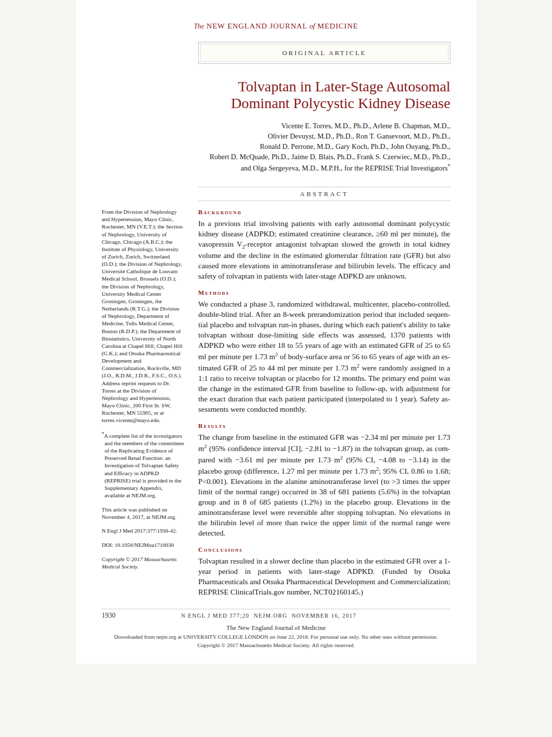The NEW ENGLAND JOURNAL of MEDICINE
ORIGINAL ARTICLE
Tolvaptan in Later-Stage Autosomal
Dominant Polycystic Kidney Disease
Vicente E. Torres, M.D., Ph.D., Arlene B. Chapman, M.D.,
Olivier Devuyst, M.D., Ph.D., Ron T. Gansevoort, M.D., Ph.D.,
Ronald D. Perrone, M.D., Gary Koch, Ph.D., John Ouyang, Ph.D.,
Robert D. McQuade, Ph.D., Jaime D. Blais, Ph.D., Frank S. Czerwiec, M.D., Ph.D.,
and Olga Sergeyeva, M.D., M.P.H., for the REPRISE Trial Investigators*
ABSTRACT
From the Division of Nephrology and Hypertension, Mayo Clinic, Rochester, MN (V.E.T.); the Section of Nephrology, University of Chicago, Chicago (A.B.C.); the Institute of Physiology, University of Zurich, Zurich, Switzerland (O.D.); the Division of Nephrology, Université Catholique de Louvain Medical School, Brussels (O.D.); the Division of Nephrology, University Medical Center Groningen, Groningen, the Netherlands (R.T.G.); the Division of Nephrology, Department of Medicine, Tufts Medical Center, Boston (R.D.P.); the Department of Biostatistics, University of North Carolina at Chapel Hill, Chapel Hill (G.K.); and Otsuka Pharmaceutical Development and Commercialization, Rockville, MD (J.O., R.D.M., J.D.B., F.S.C., O.S.). Address reprint requests to Dr. Torres at the Division of Nephrology and Hypertension, Mayo Clinic, 200 First St. SW, Rochester, MN 55905, or at torres.vicente@mayo.edu.
*A complete list of the investigators and the members of the committees of the Replicating Evidence of Preserved Renal Function: an Investigation of Tolvaptan Safety and Efficacy in ADPKD (REPRISE) trial is provided in the Supplementary Appendix, available at NEJM.org.
This article was published on November 4, 2017, at NEJM.org.
N Engl J Med 2017;377:1930-42.
DOI: 10.1056/NEJMoa1710030
Copyright © 2017 Massachusetts Medical Society.
Background
In a previous trial involving patients with early autosomal dominant polycystic kidney disease (ADPKD; estimated creatinine clearance, ≥60 ml per minute), the vasopressin V2-receptor antagonist tolvaptan slowed the growth in total kidney volume and the decline in the estimated glomerular filtration rate (GFR) but also caused more elevations in aminotransferase and bilirubin levels. The efficacy and safety of tolvaptan in patients with later-stage ADPKD are unknown.
Methods
We conducted a phase 3, randomized withdrawal, multicenter, placebo-controlled, double-blind trial. After an 8-week prerandomization period that included sequential placebo and tolvaptan run-in phases, during which each patient's ability to take tolvaptan without dose-limiting side effects was assessed, 1370 patients with ADPKD who were either 18 to 55 years of age with an estimated GFR of 25 to 65 ml per minute per 1.73 m2 of body-surface area or 56 to 65 years of age with an estimated GFR of 25 to 44 ml per minute per 1.73 m2 were randomly assigned in a 1:1 ratio to receive tolvaptan or placebo for 12 months. The primary end point was the change in the estimated GFR from baseline to follow-up, with adjustment for the exact duration that each patient participated (interpolated to 1 year). Safety assessments were conducted monthly.
Results
The change from baseline in the estimated GFR was −2.34 ml per minute per 1.73 m2 (95% confidence interval [CI], −2.81 to −1.87) in the tolvaptan group, as compared with −3.61 ml per minute per 1.73 m2 (95% CI, −4.08 to −3.14) in the placebo group (difference, 1.27 ml per minute per 1.73 m2; 95% CI, 0.86 to 1.68; P<0.001). Elevations in the alanine aminotransferase level (to >3 times the upper limit of the normal range) occurred in 38 of 681 patients (5.6%) in the tolvaptan group and in 8 of 685 patients (1.2%) in the placebo group. Elevations in the aminotransferase level were reversible after stopping tolvaptan. No elevations in the bilirubin level of more than twice the upper limit of the normal range were detected.
Conclusions
Tolvaptan resulted in a slower decline than placebo in the estimated GFR over a 1-year period in patients with later-stage ADPKD. (Funded by Otsuka Pharmaceuticals and Otsuka Pharmaceutical Development and Commercialization; REPRISE ClinicalTrials.gov number, NCT02160145.)
1930
N ENGL J MED 377;20 NEJM.ORG NOVEMBER 16, 2017
The New England Journal of Medicine
Downloaded from nejm.org at UNIVERSITY COLLEGE LONDON on June 22, 2018. For personal use only. No other uses without permission.
Copyright © 2017 Massachusetts Medical Society. All rights reserved.